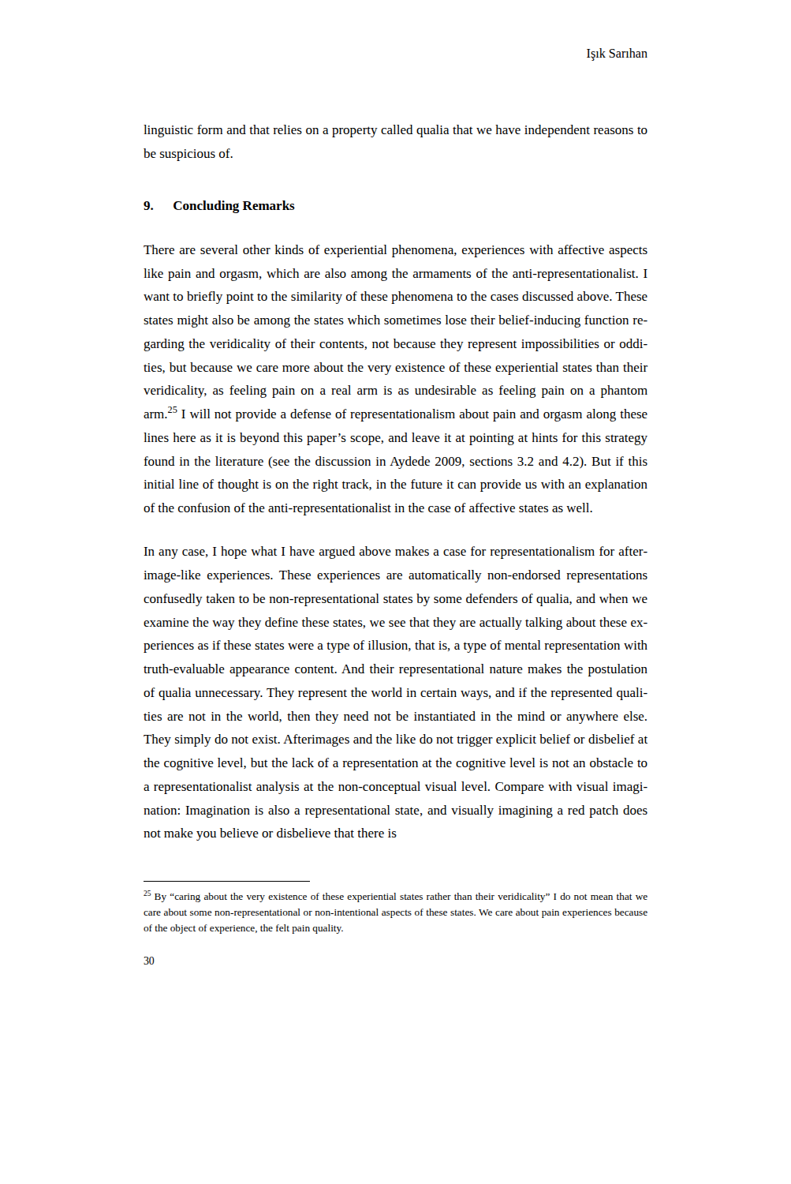Işık Sarıhan
linguistic form and that relies on a property called qualia that we have independent reasons to be suspicious of.
9. Concluding Remarks
There are several other kinds of experiential phenomena, experiences with affective aspects like pain and orgasm, which are also among the armaments of the anti-representationalist. I want to briefly point to the similarity of these phenomena to the cases discussed above. These states might also be among the states which sometimes lose their belief-inducing function regarding the veridicality of their contents, not because they represent impossibilities or oddities, but because we care more about the very existence of these experiential states than their veridicality, as feeling pain on a real arm is as undesirable as feeling pain on a phantom arm.25 I will not provide a defense of representationalism about pain and orgasm along these lines here as it is beyond this paper’s scope, and leave it at pointing at hints for this strategy found in the literature (see the discussion in Aydede 2009, sections 3.2 and 4.2). But if this initial line of thought is on the right track, in the future it can provide us with an explanation of the confusion of the anti-representationalist in the case of affective states as well.
In any case, I hope what I have argued above makes a case for representationalism for afterimage-like experiences. These experiences are automatically non-endorsed representations confusedly taken to be non-representational states by some defenders of qualia, and when we examine the way they define these states, we see that they are actually talking about these experiences as if these states were a type of illusion, that is, a type of mental representation with truth-evaluable appearance content. And their representational nature makes the postulation of qualia unnecessary. They represent the world in certain ways, and if the represented qualities are not in the world, then they need not be instantiated in the mind or anywhere else. They simply do not exist. Afterimages and the like do not trigger explicit belief or disbelief at the cognitive level, but the lack of a representation at the cognitive level is not an obstacle to a representationalist analysis at the non-conceptual visual level. Compare with visual imagination: Imagination is also a representational state, and visually imagining a red patch does not make you believe or disbelieve that there is
25 By “caring about the very existence of these experiential states rather than their veridicality” I do not mean that we care about some non-representational or non-intentional aspects of these states. We care about pain experiences because of the object of experience, the felt pain quality.
30